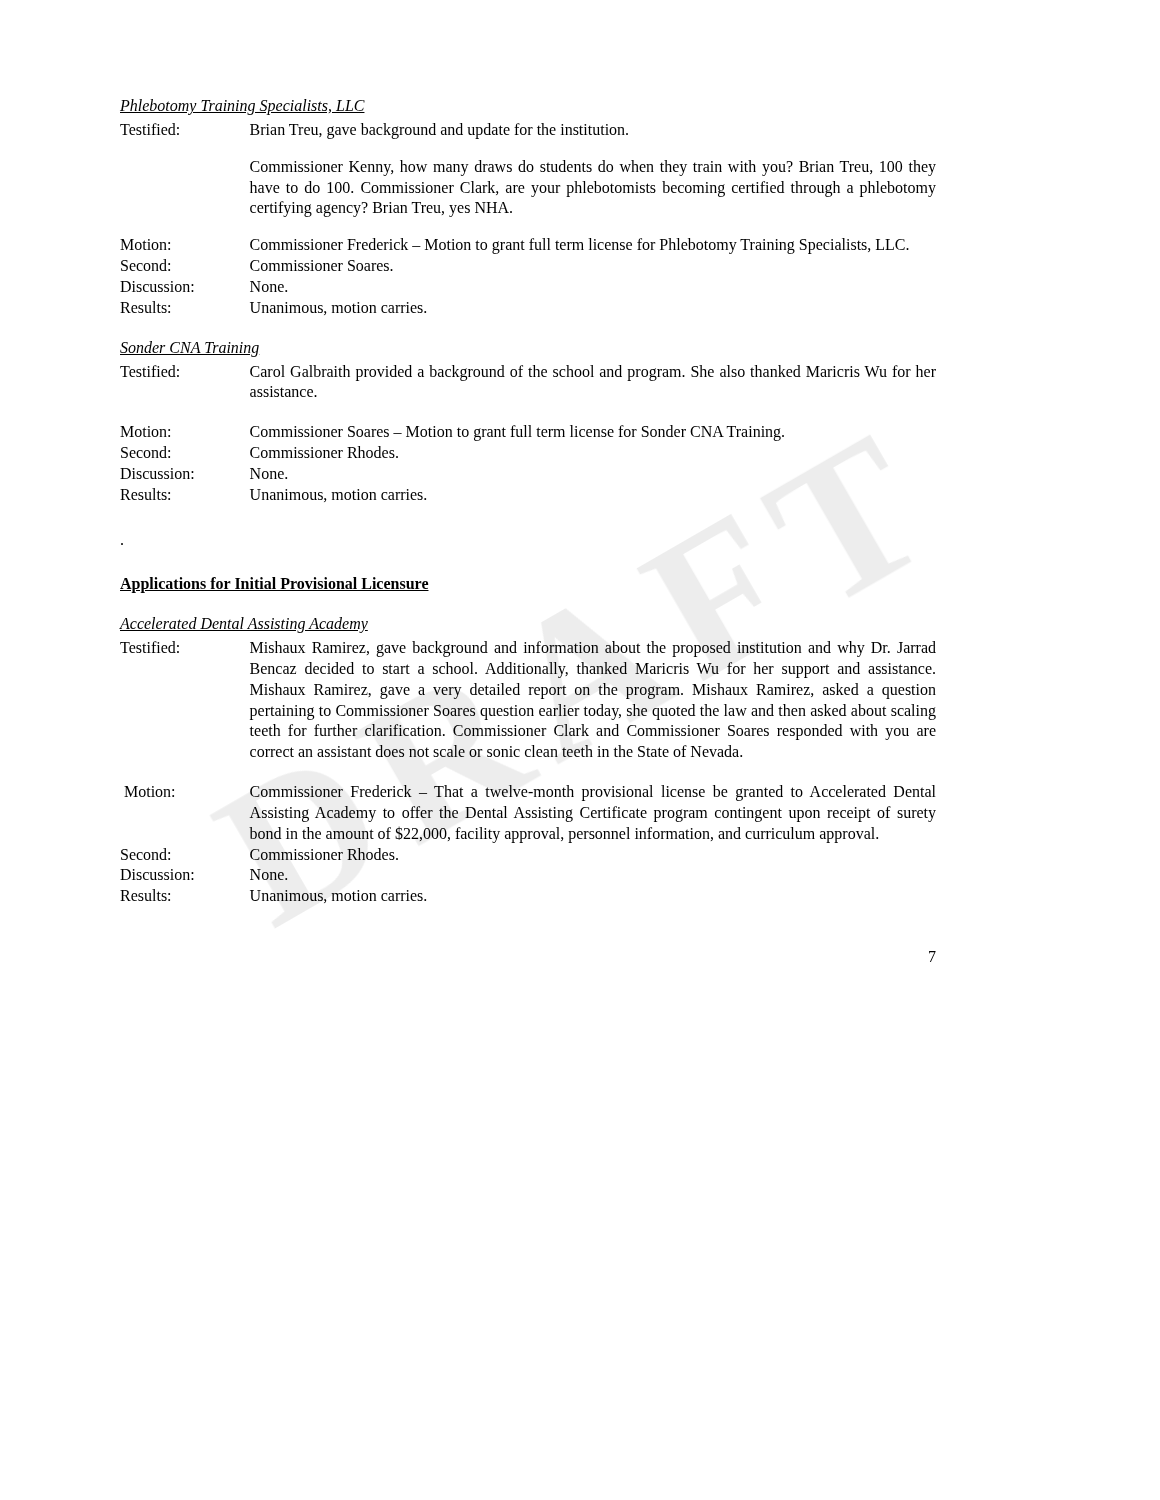DRAFT
Phlebotomy Training Specialists, LLC
| Testified: | Brian Treu, gave background and update for the institution. |
Commissioner Kenny, how many draws do students do when they train with you? Brian Treu, 100 they have to do 100. Commissioner Clark, are your phlebotomists becoming certified through a phlebotomy certifying agency? Brian Treu, yes NHA.
| Motion: | Commissioner Frederick – Motion to grant full term license for Phlebotomy Training Specialists, LLC. |
| Second: | Commissioner Soares. |
| Discussion: | None. |
| Results: | Unanimous, motion carries. |
Sonder CNA Training
| Testified: | Carol Galbraith provided a background of the school and program. She also thanked Maricris Wu for her assistance. |
| Motion: | Commissioner Soares – Motion to grant full term license for Sonder CNA Training. |
| Second: | Commissioner Rhodes. |
| Discussion: | None. |
| Results: | Unanimous, motion carries. |
.
Applications for Initial Provisional Licensure
Accelerated Dental Assisting Academy
| Testified: | Mishaux Ramirez, gave background and information about the proposed institution and why Dr. Jarrad Bencaz decided to start a school. Additionally, thanked Maricris Wu for her support and assistance. Mishaux Ramirez, gave a very detailed report on the program. Mishaux Ramirez, asked a question pertaining to Commissioner Soares question earlier today, she quoted the law and then asked about scaling teeth for further clarification. Commissioner Clark and Commissioner Soares responded with you are correct an assistant does not scale or sonic clean teeth in the State of Nevada. |
| Motion: | Commissioner Frederick – That a twelve-month provisional license be granted to Accelerated Dental Assisting Academy to offer the Dental Assisting Certificate program contingent upon receipt of surety bond in the amount of $22,000, facility approval, personnel information, and curriculum approval. |
| Second: | Commissioner Rhodes. |
| Discussion: | None. |
| Results: | Unanimous, motion carries. |
7